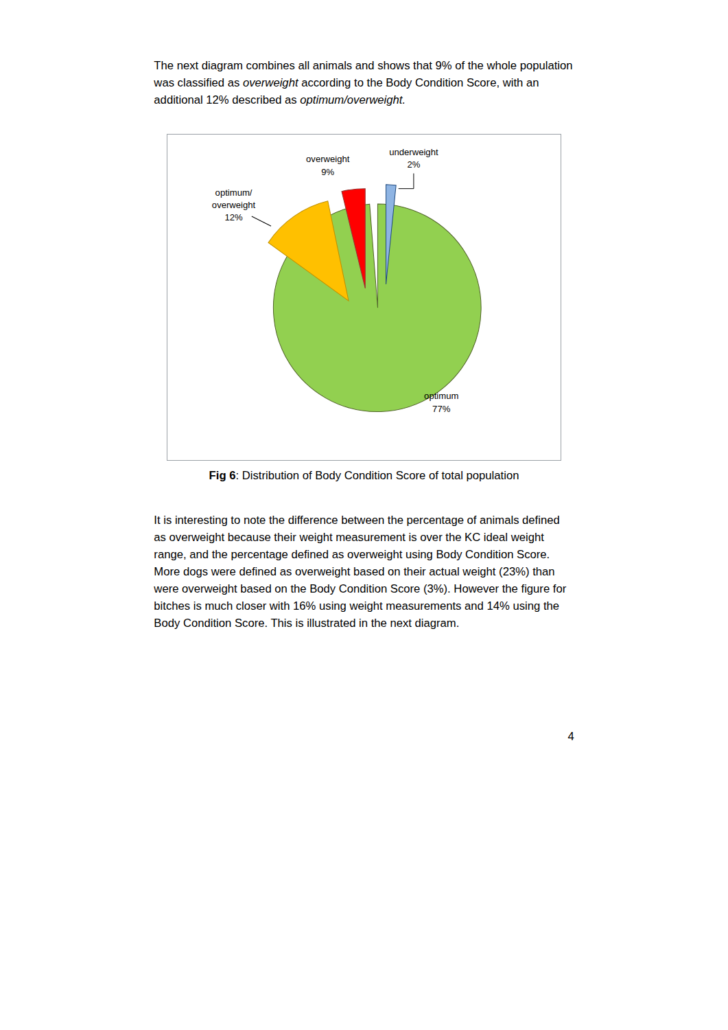The next diagram combines all animals and shows that 9% of the whole population was classified as overweight according to the Body Condition Score, with an additional 12% described as optimum/overweight.
overweight 9% underweight 2% optimum/ overweight 12% optimum 77%
Fig 6: Distribution of Body Condition Score of total population
It is interesting to note the difference between the percentage of animals defined as overweight because their weight measurement is over the KC ideal weight range, and the percentage defined as overweight using Body Condition Score. More dogs were defined as overweight based on their actual weight (23%) than were overweight based on the Body Condition Score (3%). However the figure for bitches is much closer with 16% using weight measurements and 14% using the Body Condition Score. This is illustrated in the next diagram.
4